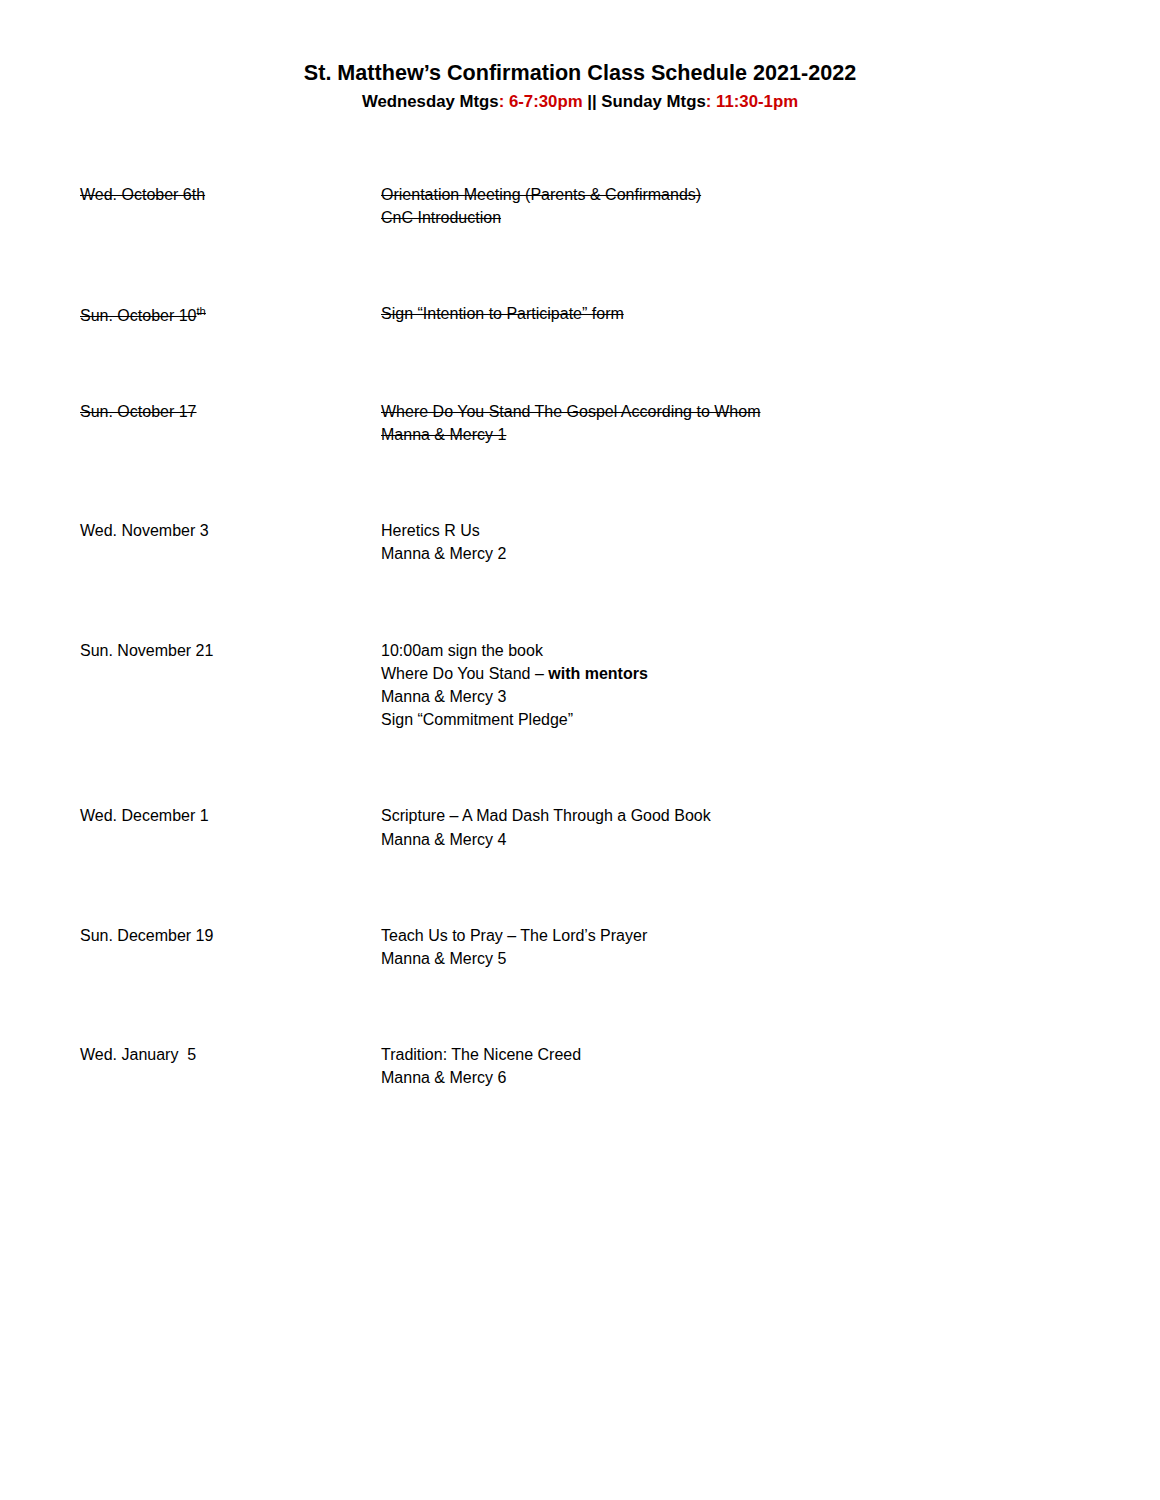St. Matthew’s Confirmation Class Schedule 2021-2022
Wednesday Mtgs: 6-7:30pm || Sunday Mtgs: 11:30-1pm
| Wed. October 6th | Orientation Meeting (Parents & Confirmands) CnC Introduction |
| Sun. October 10 th | Sign “Intention to Participate” form |
| Sun. October 17 | Where Do You Stand The Gospel According to Whom Manna & Mercy 1 |
| Wed. November 3 | Heretics R Us Manna & Mercy 2 |
| Sun. November 21 | 10:00am sign the book Where Do You Stand – with mentors Manna & Mercy 3 Sign “Commitment Pledge” |
| Wed. December 1 | Scripture – A Mad Dash Through a Good Book Manna & Mercy 4 |
| Sun. December 19 | Teach Us to Pray – The Lord’s Prayer Manna & Mercy 5 |
| Wed. January 5 | Tradition: The Nicene Creed Manna & Mercy 6 |